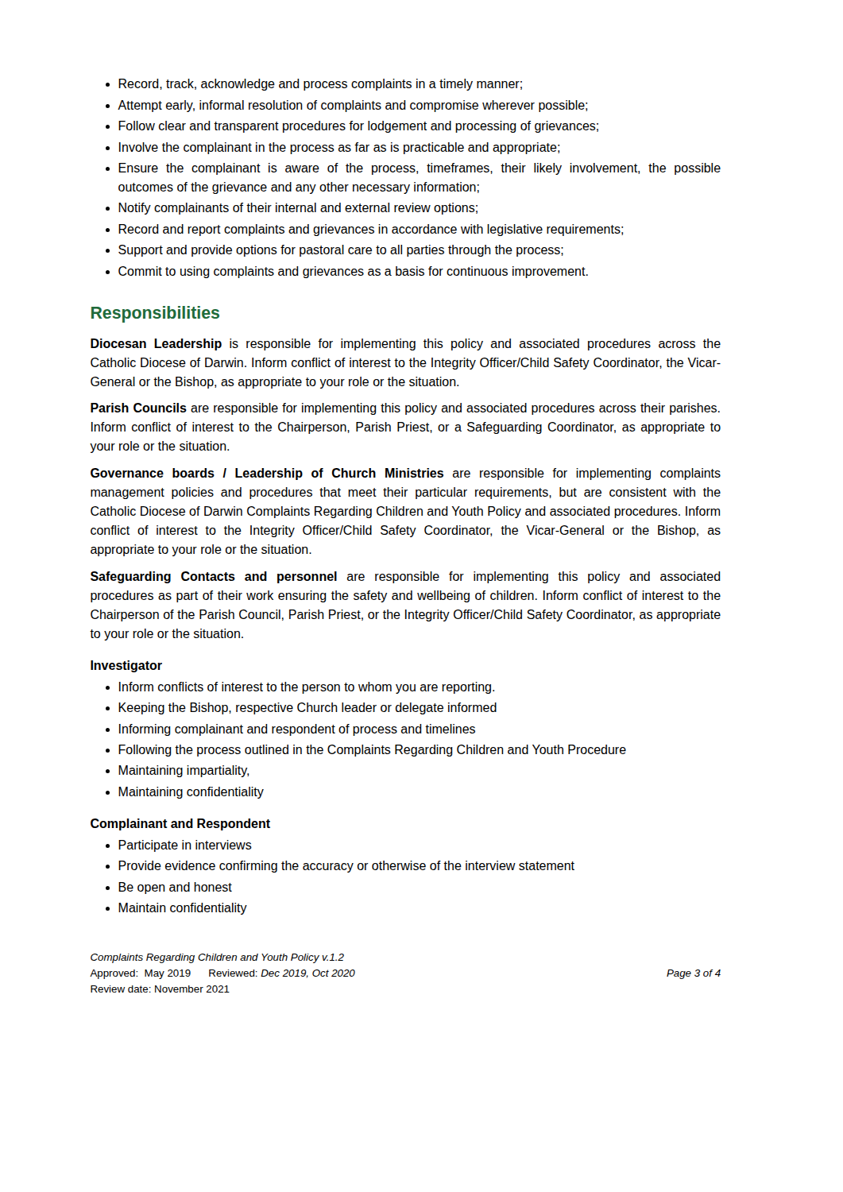Record, track, acknowledge and process complaints in a timely manner;
Attempt early, informal resolution of complaints and compromise wherever possible;
Follow clear and transparent procedures for lodgement and processing of grievances;
Involve the complainant in the process as far as is practicable and appropriate;
Ensure the complainant is aware of the process, timeframes, their likely involvement, the possible outcomes of the grievance and any other necessary information;
Notify complainants of their internal and external review options;
Record and report complaints and grievances in accordance with legislative requirements;
Support and provide options for pastoral care to all parties through the process;
Commit to using complaints and grievances as a basis for continuous improvement.
Responsibilities
Diocesan Leadership is responsible for implementing this policy and associated procedures across the Catholic Diocese of Darwin. Inform conflict of interest to the Integrity Officer/Child Safety Coordinator, the Vicar-General or the Bishop, as appropriate to your role or the situation.
Parish Councils are responsible for implementing this policy and associated procedures across their parishes. Inform conflict of interest to the Chairperson, Parish Priest, or a Safeguarding Coordinator, as appropriate to your role or the situation.
Governance boards / Leadership of Church Ministries are responsible for implementing complaints management policies and procedures that meet their particular requirements, but are consistent with the Catholic Diocese of Darwin Complaints Regarding Children and Youth Policy and associated procedures. Inform conflict of interest to the Integrity Officer/Child Safety Coordinator, the Vicar-General or the Bishop, as appropriate to your role or the situation.
Safeguarding Contacts and personnel are responsible for implementing this policy and associated procedures as part of their work ensuring the safety and wellbeing of children. Inform conflict of interest to the Chairperson of the Parish Council, Parish Priest, or the Integrity Officer/Child Safety Coordinator, as appropriate to your role or the situation.
Investigator
Inform conflicts of interest to the person to whom you are reporting.
Keeping the Bishop, respective Church leader or delegate informed
Informing complainant and respondent of process and timelines
Following the process outlined in the Complaints Regarding Children and Youth Procedure
Maintaining impartiality,
Maintaining confidentiality
Complainant and Respondent
Participate in interviews
Provide evidence confirming the accuracy or otherwise of the interview statement
Be open and honest
Maintain confidentiality
Complaints Regarding Children and Youth Policy v.1.2
Approved: May 2019 Reviewed: Dec 2019, Oct 2020
Review date: November 2021
Page 3 of 4